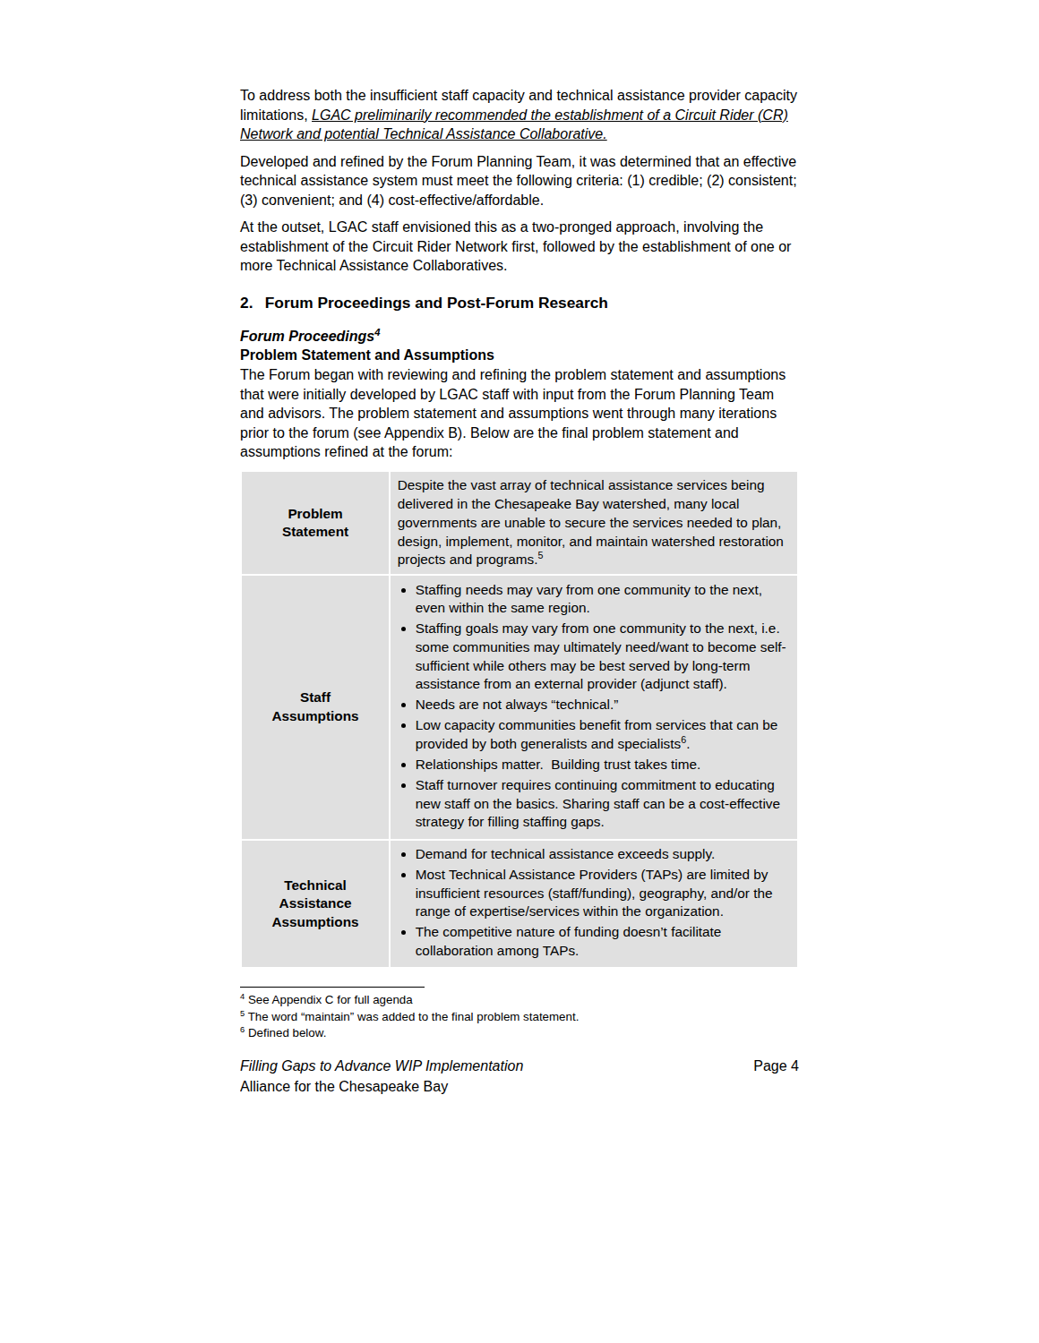To address both the insufficient staff capacity and technical assistance provider capacity limitations, LGAC preliminarily recommended the establishment of a Circuit Rider (CR) Network and potential Technical Assistance Collaborative.
Developed and refined by the Forum Planning Team, it was determined that an effective technical assistance system must meet the following criteria: (1) credible; (2) consistent; (3) convenient; and (4) cost-effective/affordable.
At the outset, LGAC staff envisioned this as a two-pronged approach, involving the establishment of the Circuit Rider Network first, followed by the establishment of one or more Technical Assistance Collaboratives.
2. Forum Proceedings and Post-Forum Research
Forum Proceedings4
Problem Statement and Assumptions
The Forum began with reviewing and refining the problem statement and assumptions that were initially developed by LGAC staff with input from the Forum Planning Team and advisors. The problem statement and assumptions went through many iterations prior to the forum (see Appendix B). Below are the final problem statement and assumptions refined at the forum:
| Problem Statement | Despite the vast array of technical assistance services being delivered in the Chesapeake Bay watershed, many local governments are unable to secure the services needed to plan, design, implement, monitor, and maintain watershed restoration projects and programs. 5 |
| Staff Assumptions | Staffing needs may vary from one community to the next, even within the same region. Staffing goals may vary from one community to the next, i.e. some communities may ultimately need/want to become self-sufficient while others may be best served by long-term assistance from an external provider (adjunct staff). Needs are not always “technical.” Low capacity communities benefit from services that can be provided by both generalists and specialists 6 . Relationships matter. Building trust takes time. Staff turnover requires continuing commitment to educating new staff on the basics. Sharing staff can be a cost-effective strategy for filling staffing gaps. |
| Technical Assistance Assumptions | Demand for technical assistance exceeds supply. Most Technical Assistance Providers (TAPs) are limited by insufficient resources (staff/funding), geography, and/or the range of expertise/services within the organization. The competitive nature of funding doesn’t facilitate collaboration among TAPs. |
4 See Appendix C for full agenda
5 The word “maintain” was added to the final problem statement.
6 Defined below.
Filling Gaps to Advance WIP Implementation
Page 4
Alliance for the Chesapeake Bay